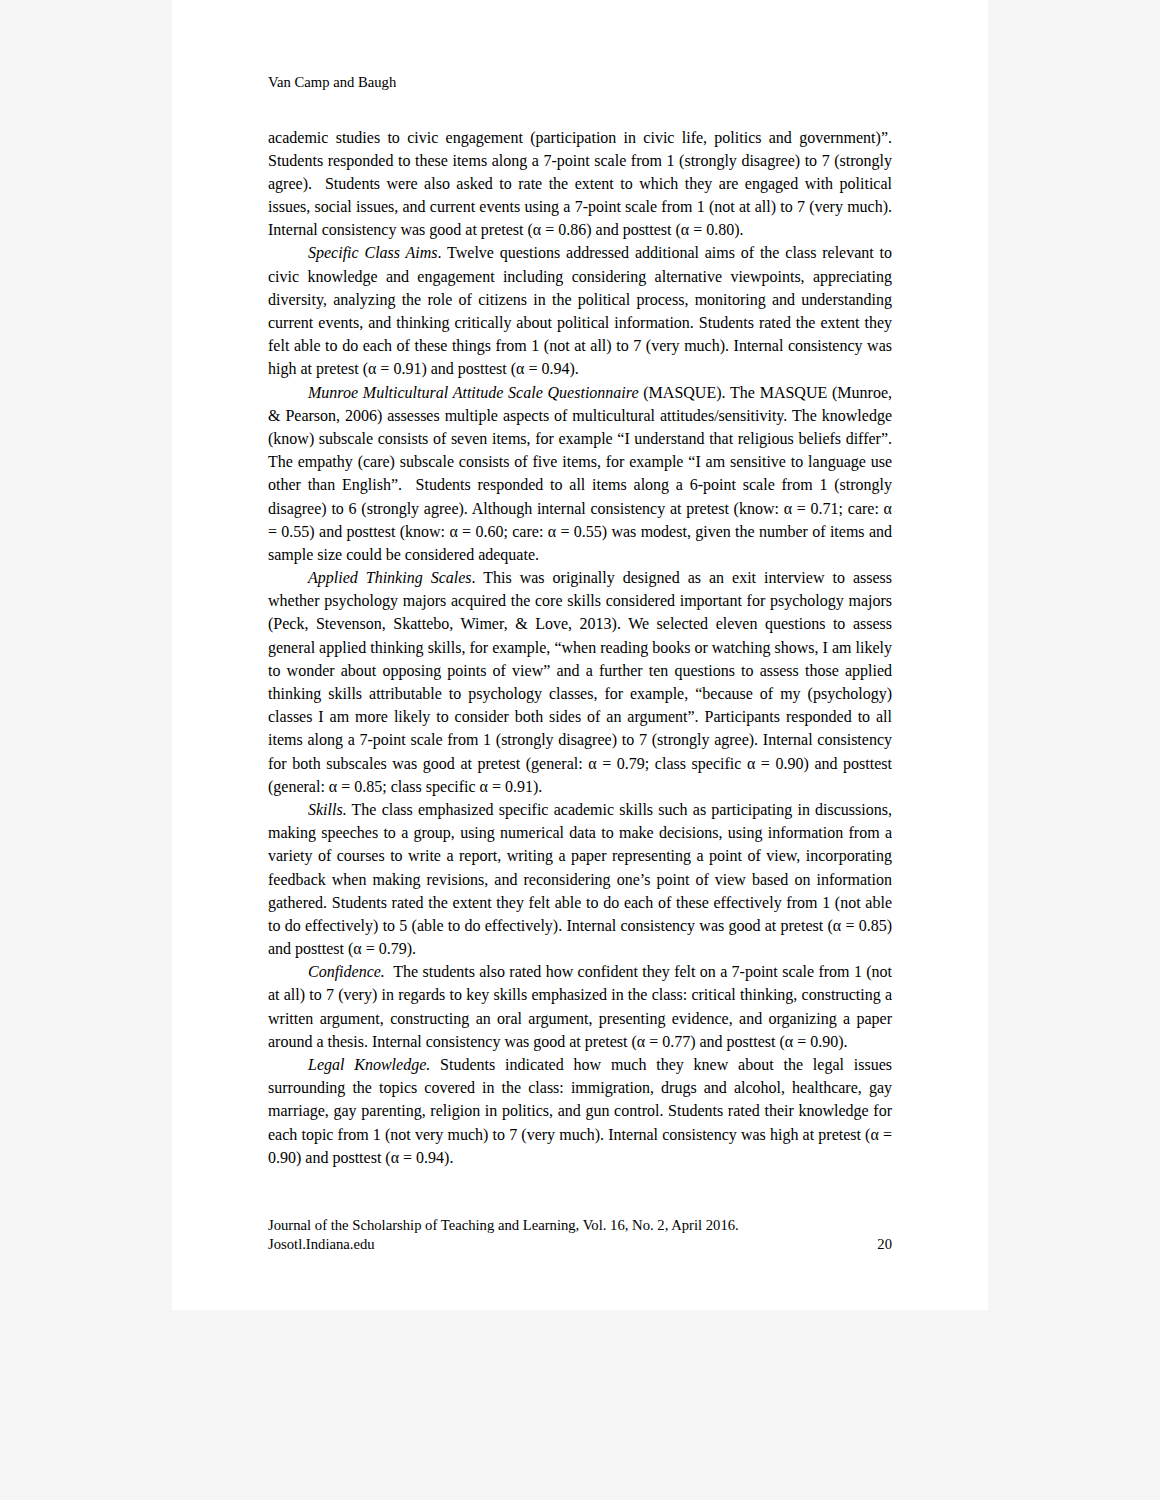Van Camp and Baugh
academic studies to civic engagement (participation in civic life, politics and government)”. Students responded to these items along a 7-point scale from 1 (strongly disagree) to 7 (strongly agree). Students were also asked to rate the extent to which they are engaged with political issues, social issues, and current events using a 7-point scale from 1 (not at all) to 7 (very much). Internal consistency was good at pretest (α = 0.86) and posttest (α = 0.80).
Specific Class Aims. Twelve questions addressed additional aims of the class relevant to civic knowledge and engagement including considering alternative viewpoints, appreciating diversity, analyzing the role of citizens in the political process, monitoring and understanding current events, and thinking critically about political information. Students rated the extent they felt able to do each of these things from 1 (not at all) to 7 (very much). Internal consistency was high at pretest (α = 0.91) and posttest (α = 0.94).
Munroe Multicultural Attitude Scale Questionnaire (MASQUE). The MASQUE (Munroe, & Pearson, 2006) assesses multiple aspects of multicultural attitudes/sensitivity. The knowledge (know) subscale consists of seven items, for example “I understand that religious beliefs differ”. The empathy (care) subscale consists of five items, for example “I am sensitive to language use other than English”. Students responded to all items along a 6-point scale from 1 (strongly disagree) to 6 (strongly agree). Although internal consistency at pretest (know: α = 0.71; care: α = 0.55) and posttest (know: α = 0.60; care: α = 0.55) was modest, given the number of items and sample size could be considered adequate.
Applied Thinking Scales. This was originally designed as an exit interview to assess whether psychology majors acquired the core skills considered important for psychology majors (Peck, Stevenson, Skattebo, Wimer, & Love, 2013). We selected eleven questions to assess general applied thinking skills, for example, “when reading books or watching shows, I am likely to wonder about opposing points of view” and a further ten questions to assess those applied thinking skills attributable to psychology classes, for example, “because of my (psychology) classes I am more likely to consider both sides of an argument”. Participants responded to all items along a 7-point scale from 1 (strongly disagree) to 7 (strongly agree). Internal consistency for both subscales was good at pretest (general: α = 0.79; class specific α = 0.90) and posttest (general: α = 0.85; class specific α = 0.91).
Skills. The class emphasized specific academic skills such as participating in discussions, making speeches to a group, using numerical data to make decisions, using information from a variety of courses to write a report, writing a paper representing a point of view, incorporating feedback when making revisions, and reconsidering one’s point of view based on information gathered. Students rated the extent they felt able to do each of these effectively from 1 (not able to do effectively) to 5 (able to do effectively). Internal consistency was good at pretest (α = 0.85) and posttest (α = 0.79).
Confidence. The students also rated how confident they felt on a 7-point scale from 1 (not at all) to 7 (very) in regards to key skills emphasized in the class: critical thinking, constructing a written argument, constructing an oral argument, presenting evidence, and organizing a paper around a thesis. Internal consistency was good at pretest (α = 0.77) and posttest (α = 0.90).
Legal Knowledge. Students indicated how much they knew about the legal issues surrounding the topics covered in the class: immigration, drugs and alcohol, healthcare, gay marriage, gay parenting, religion in politics, and gun control. Students rated their knowledge for each topic from 1 (not very much) to 7 (very much). Internal consistency was high at pretest (α = 0.90) and posttest (α = 0.94).
Journal of the Scholarship of Teaching and Learning, Vol. 16, No. 2, April 2016.
Josotl.Indiana.edu 20